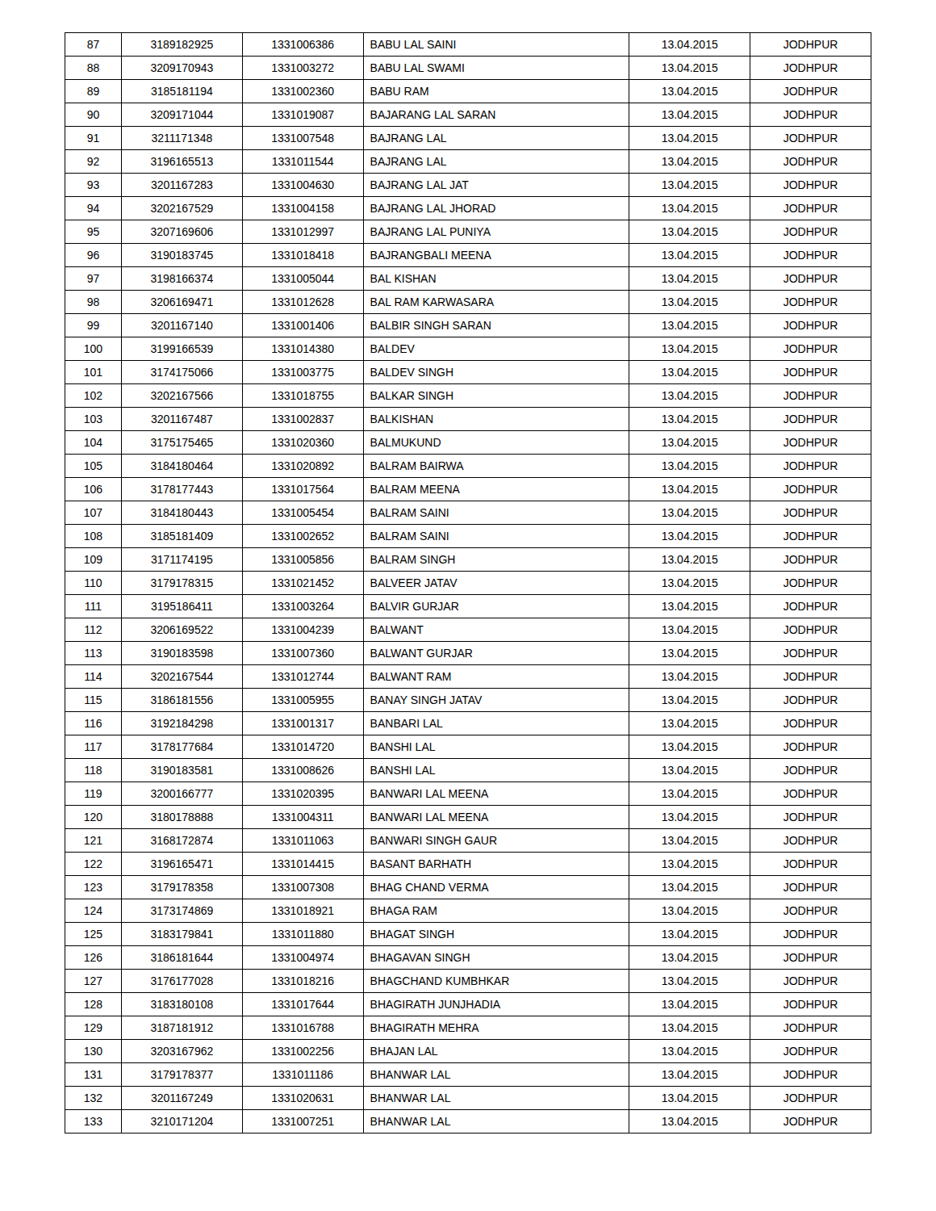| 87 | 3189182925 | 1331006386 | BABU LAL SAINI | 13.04.2015 | JODHPUR |
| 88 | 3209170943 | 1331003272 | BABU LAL SWAMI | 13.04.2015 | JODHPUR |
| 89 | 3185181194 | 1331002360 | BABU RAM | 13.04.2015 | JODHPUR |
| 90 | 3209171044 | 1331019087 | BAJARANG LAL SARAN | 13.04.2015 | JODHPUR |
| 91 | 3211171348 | 1331007548 | BAJRANG LAL | 13.04.2015 | JODHPUR |
| 92 | 3196165513 | 1331011544 | BAJRANG LAL | 13.04.2015 | JODHPUR |
| 93 | 3201167283 | 1331004630 | BAJRANG LAL JAT | 13.04.2015 | JODHPUR |
| 94 | 3202167529 | 1331004158 | BAJRANG LAL JHORAD | 13.04.2015 | JODHPUR |
| 95 | 3207169606 | 1331012997 | BAJRANG LAL PUNIYA | 13.04.2015 | JODHPUR |
| 96 | 3190183745 | 1331018418 | BAJRANGBALI MEENA | 13.04.2015 | JODHPUR |
| 97 | 3198166374 | 1331005044 | BAL KISHAN | 13.04.2015 | JODHPUR |
| 98 | 3206169471 | 1331012628 | BAL RAM KARWASARA | 13.04.2015 | JODHPUR |
| 99 | 3201167140 | 1331001406 | BALBIR SINGH SARAN | 13.04.2015 | JODHPUR |
| 100 | 3199166539 | 1331014380 | BALDEV | 13.04.2015 | JODHPUR |
| 101 | 3174175066 | 1331003775 | BALDEV SINGH | 13.04.2015 | JODHPUR |
| 102 | 3202167566 | 1331018755 | BALKAR SINGH | 13.04.2015 | JODHPUR |
| 103 | 3201167487 | 1331002837 | BALKISHAN | 13.04.2015 | JODHPUR |
| 104 | 3175175465 | 1331020360 | BALMUKUND | 13.04.2015 | JODHPUR |
| 105 | 3184180464 | 1331020892 | BALRAM BAIRWA | 13.04.2015 | JODHPUR |
| 106 | 3178177443 | 1331017564 | BALRAM MEENA | 13.04.2015 | JODHPUR |
| 107 | 3184180443 | 1331005454 | BALRAM SAINI | 13.04.2015 | JODHPUR |
| 108 | 3185181409 | 1331002652 | BALRAM SAINI | 13.04.2015 | JODHPUR |
| 109 | 3171174195 | 1331005856 | BALRAM SINGH | 13.04.2015 | JODHPUR |
| 110 | 3179178315 | 1331021452 | BALVEER JATAV | 13.04.2015 | JODHPUR |
| 111 | 3195186411 | 1331003264 | BALVIR GURJAR | 13.04.2015 | JODHPUR |
| 112 | 3206169522 | 1331004239 | BALWANT | 13.04.2015 | JODHPUR |
| 113 | 3190183598 | 1331007360 | BALWANT GURJAR | 13.04.2015 | JODHPUR |
| 114 | 3202167544 | 1331012744 | BALWANT RAM | 13.04.2015 | JODHPUR |
| 115 | 3186181556 | 1331005955 | BANAY SINGH JATAV | 13.04.2015 | JODHPUR |
| 116 | 3192184298 | 1331001317 | BANBARI LAL | 13.04.2015 | JODHPUR |
| 117 | 3178177684 | 1331014720 | BANSHI LAL | 13.04.2015 | JODHPUR |
| 118 | 3190183581 | 1331008626 | BANSHI LAL | 13.04.2015 | JODHPUR |
| 119 | 3200166777 | 1331020395 | BANWARI LAL MEENA | 13.04.2015 | JODHPUR |
| 120 | 3180178888 | 1331004311 | BANWARI LAL MEENA | 13.04.2015 | JODHPUR |
| 121 | 3168172874 | 1331011063 | BANWARI SINGH GAUR | 13.04.2015 | JODHPUR |
| 122 | 3196165471 | 1331014415 | BASANT BARHATH | 13.04.2015 | JODHPUR |
| 123 | 3179178358 | 1331007308 | BHAG CHAND VERMA | 13.04.2015 | JODHPUR |
| 124 | 3173174869 | 1331018921 | BHAGA RAM | 13.04.2015 | JODHPUR |
| 125 | 3183179841 | 1331011880 | BHAGAT SINGH | 13.04.2015 | JODHPUR |
| 126 | 3186181644 | 1331004974 | BHAGAVAN SINGH | 13.04.2015 | JODHPUR |
| 127 | 3176177028 | 1331018216 | BHAGCHAND KUMBHKAR | 13.04.2015 | JODHPUR |
| 128 | 3183180108 | 1331017644 | BHAGIRATH JUNJHADIA | 13.04.2015 | JODHPUR |
| 129 | 3187181912 | 1331016788 | BHAGIRATH MEHRA | 13.04.2015 | JODHPUR |
| 130 | 3203167962 | 1331002256 | BHAJAN LAL | 13.04.2015 | JODHPUR |
| 131 | 3179178377 | 1331011186 | BHANWAR LAL | 13.04.2015 | JODHPUR |
| 132 | 3201167249 | 1331020631 | BHANWAR LAL | 13.04.2015 | JODHPUR |
| 133 | 3210171204 | 1331007251 | BHANWAR LAL | 13.04.2015 | JODHPUR |